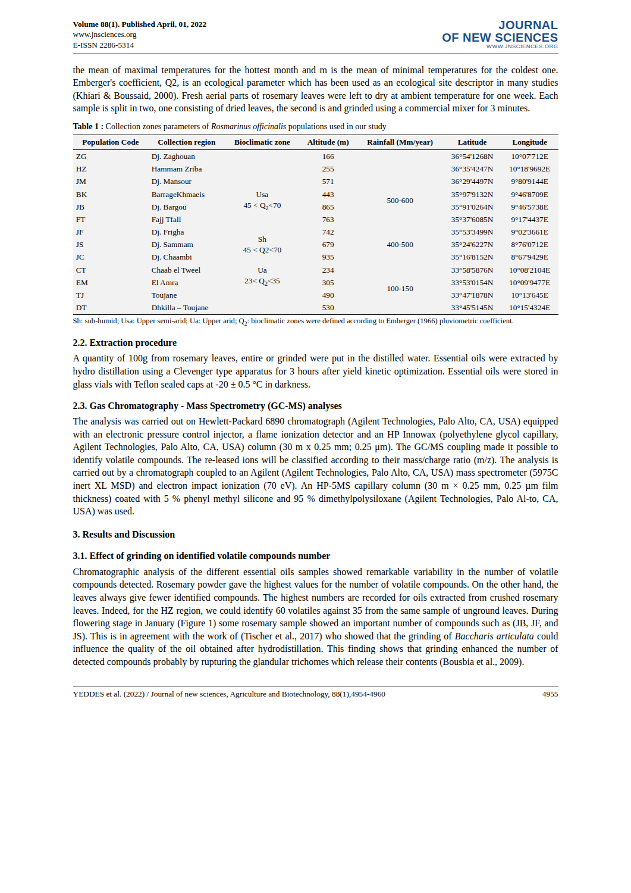Volume 88(1). Published April, 01, 2022
www.jnsciences.org
E-ISSN 2286-5314
JOURNAL
OF NEW SCIENCES
WWW.JNSCIENCES.ORG
the mean of maximal temperatures for the hottest month and m is the mean of minimal temperatures for the coldest one. Emberger's coefficient, Q2, is an ecological parameter which has been used as an ecological site descriptor in many studies (Khiari & Boussaid, 2000). Fresh aerial parts of rosemary leaves were left to dry at ambient temperature for one week. Each sample is split in two, one consisting of dried leaves, the second is and grinded using a commercial mixer for 3 minutes.
Table 1 : Collection zones parameters of Rosmarinus officinalis populations used in our study
| Population Code | Collection region | Bioclimatic zone | Altitude (m) | Rainfall (Mm/year) | Latitude | Longitude |
| --- | --- | --- | --- | --- | --- | --- |
| ZG | Dj. Zaghouan | | 166 | | 36°54'1268N | 10°07'712E |
| HZ | Hammam Zriba | 255 | | 36°35'4247N | 10°18'9692E |
| JM | Dj. Mansour | Usa 45 < Q 2 <70 | 571 | 36°29'4497N | 9°80'9144E |
| BK | BarrageKhmaeis | 443 | 500-600 | 35°97'9132N | 9°46'8709E |
| JB | Dj. Bargou | 865 | 35°91'0264N | 9°46'5738E |
| FT | Fajj Tfall | 763 | | 35°37'6085N | 9°17'4437E |
| JF | Dj. Frigha | Sh 45 < Q2<70 | 742 | | 35°53'3499N | 9°02'3661E |
| JS | Dj. Sammam | 679 | 400-500 | 35°24'6227N | 8°76'0712E |
| JC | Dj. Chaambi | 935 | | 35°16'8152N | 8°67'9429E |
| CT | Chaab el Tweel | Ua 23< Q 2 <35 | 234 | | 33°58'5876N | 10°08'2104E |
| EM | El Amra | 305 | 100-150 | 33°53'0154N | 10°09'9477E |
| TJ | Toujane | | 490 | 33°47'1878N | 10°13'645E |
| DT | Dhkilla – Toujane | | 530 | | 33°45'5145N | 10°15'4324E |
Sh: sub-humid; Usa: Upper semi-arid; Ua: Upper arid; Q2: bioclimatic zones were defined according to Emberger (1966) pluviometric coefficient.
2.2. Extraction procedure
A quantity of 100g from rosemary leaves, entire or grinded were put in the distilled water. Essential oils were extracted by hydro distillation using a Clevenger type apparatus for 3 hours after yield kinetic optimization. Essential oils were stored in glass vials with Teflon sealed caps at -20 ± 0.5 °C in darkness.
2.3. Gas Chromatography - Mass Spectrometry (GC-MS) analyses
The analysis was carried out on Hewlett-Packard 6890 chromatograph (Agilent Technologies, Palo Alto, CA, USA) equipped with an electronic pressure control injector, a flame ionization detector and an HP Innowax (polyethylene glycol capillary, Agilent Technologies, Palo Alto, CA, USA) column (30 m x 0.25 mm; 0.25 μm). The GC/MS coupling made it possible to identify volatile compounds. The re-leased ions will be classified according to their mass/charge ratio (m/z). The analysis is carried out by a chromatograph coupled to an Agilent (Agilent Technologies, Palo Alto, CA, USA) mass spectrometer (5975C inert XL MSD) and electron impact ionization (70 eV). An HP-5MS capillary column (30 m × 0.25 mm, 0.25 µm film thickness) coated with 5 % phenyl methyl silicone and 95 % dimethylpolysiloxane (Agilent Technologies, Palo Al-to, CA, USA) was used.
3. Results and Discussion
3.1. Effect of grinding on identified volatile compounds number
Chromatographic analysis of the different essential oils samples showed remarkable variability in the number of volatile compounds detected. Rosemary powder gave the highest values for the number of volatile compounds. On the other hand, the leaves always give fewer identified compounds. The highest numbers are recorded for oils extracted from crushed rosemary leaves. Indeed, for the HZ region, we could identify 60 volatiles against 35 from the same sample of unground leaves. During flowering stage in January (Figure 1) some rosemary sample showed an important number of compounds such as (JB, JF, and JS). This is in agreement with the work of (Tischer et al., 2017) who showed that the grinding of Baccharis articulata could influence the quality of the oil obtained after hydrodistillation. This finding shows that grinding enhanced the number of detected compounds probably by rupturing the glandular trichomes which release their contents (Bousbia et al., 2009).
YEDDES et al. (2022) / Journal of new sciences, Agriculture and Biotechnology, 88(1),4954-4960
4955